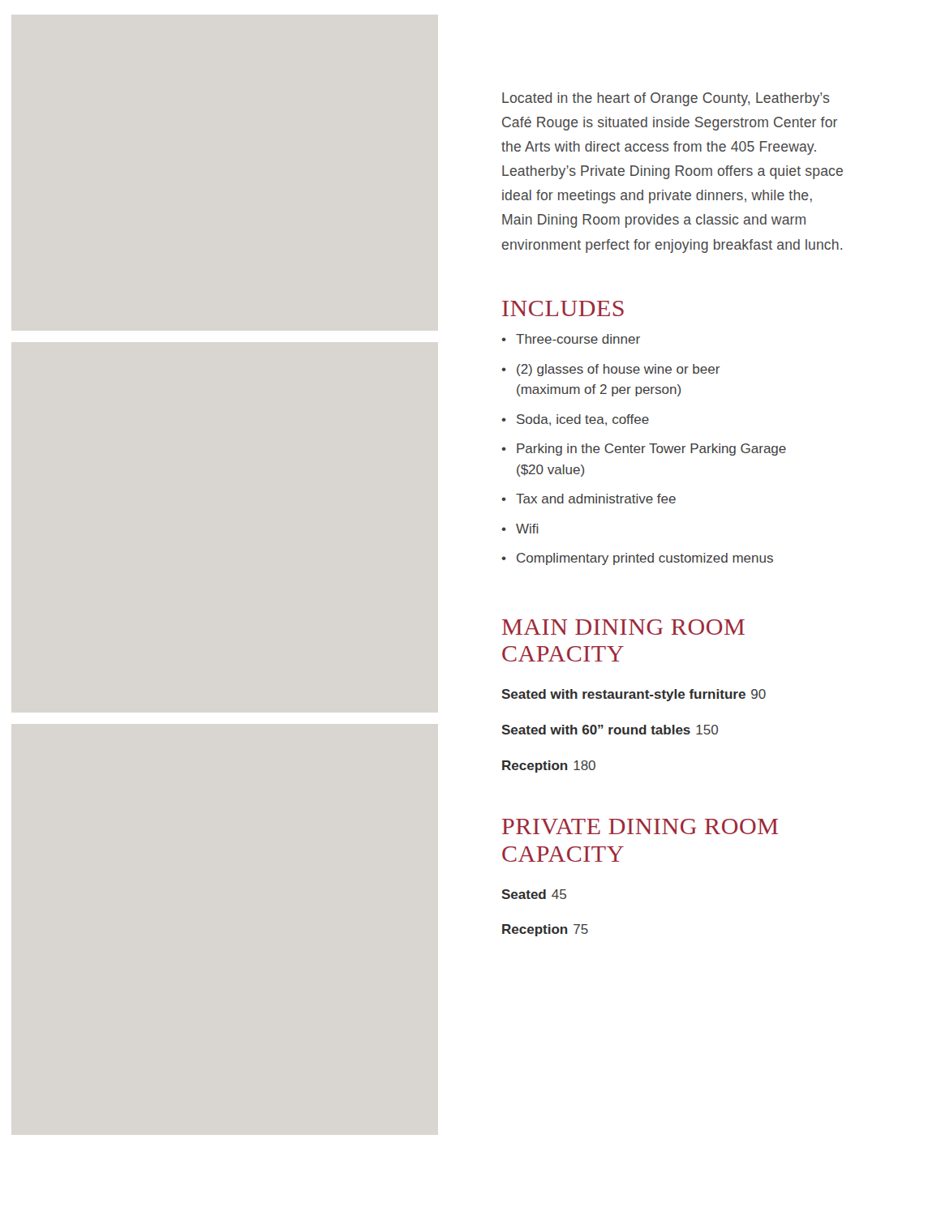Located in the heart of Orange County, Leatherby’s Café Rouge is situated inside Segerstrom Center for the Arts with direct access from the 405 Freeway. Leatherby’s Private Dining Room offers a quiet space ideal for meetings and private dinners, while the, Main Dining Room provides a classic and warm environment perfect for enjoying breakfast and lunch.
Includes
Three-course dinner
(2) glasses of house wine or beer(maximum of 2 per person)
Soda, iced tea, coffee
Parking in the Center Tower Parking Garage($20 value)
Tax and administrative fee
Wifi
Complimentary printed customized menus
Main Dining Room
Capacity
Seated with restaurant-style furniture 90
Seated with 60” round tables 150
Reception 180
Private Dining Room
Capacity
Seated 45
Reception 75